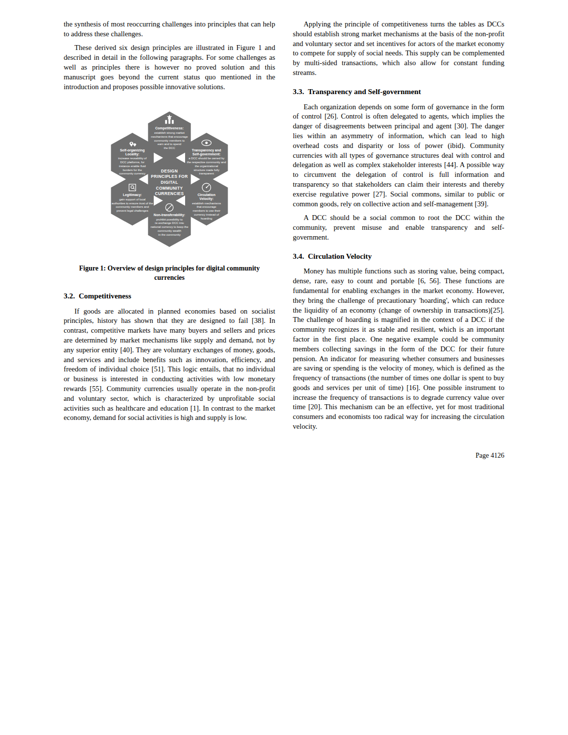the synthesis of most reoccurring challenges into principles that can help to address these challenges.
These derived six design principles are illustrated in Figure 1 and described in detail in the following paragraphs. For some challenges as well as principles there is however no proved solution and this manuscript goes beyond the current status quo mentioned in the introduction and proposes possible innovative solutions.
DESIGN PRINCIPLES FOR DIGITAL COMMUNITY CURRENCIES Competitiveness: establish strong market mechanisms that encourage community members to earn and to spend the DCC Transparency and Self-government: a DCC should be owned by the respective community and the organizational structure made fully transparent Circulation Velocity: establish mechanisms that encourage members to use their currency instead of hoarding Non-transferability: prohibit possibility to re-exchange DCC into national currency to keep the community wealth in the community Legitimacy: gain support of local authorities to ensure trust of the community members and prevent legal challenges Self-organizing Locality: increase reusability of DCC platforms, for instance enable fluid borders for the community currency
Figure 1: Overview of design principles for digital community currencies
3.2. Competitiveness
If goods are allocated in planned economies based on socialist principles, history has shown that they are designed to fail [38]. In contrast, competitive markets have many buyers and sellers and prices are determined by market mechanisms like supply and demand, not by any superior entity [40]. They are voluntary exchanges of money, goods, and services and include benefits such as innovation, efficiency, and freedom of individual choice [51]. This logic entails, that no individual or business is interested in conducting activities with low monetary rewards [55]. Community currencies usually operate in the non-profit and voluntary sector, which is characterized by unprofitable social activities such as healthcare and education [1]. In contrast to the market economy, demand for social activities is high and supply is low.
Applying the principle of competitiveness turns the tables as DCCs should establish strong market mechanisms at the basis of the non-profit and voluntary sector and set incentives for actors of the market economy to compete for supply of social needs. This supply can be complemented by multi-sided transactions, which also allow for constant funding streams.
3.3. Transparency and Self-government
Each organization depends on some form of governance in the form of control [26]. Control is often delegated to agents, which implies the danger of disagreements between principal and agent [30]. The danger lies within an asymmetry of information, which can lead to high overhead costs and disparity or loss of power (ibid). Community currencies with all types of governance structures deal with control and delegation as well as complex stakeholder interests [44]. A possible way to circumvent the delegation of control is full information and transparency so that stakeholders can claim their interests and thereby exercise regulative power [27]. Social commons, similar to public or common goods, rely on collective action and self-management [39].
A DCC should be a social common to root the DCC within the community, prevent misuse and enable transparency and self-government.
3.4. Circulation Velocity
Money has multiple functions such as storing value, being compact, dense, rare, easy to count and portable [6, 56]. These functions are fundamental for enabling exchanges in the market economy. However, they bring the challenge of precautionary 'hoarding', which can reduce the liquidity of an economy (change of ownership in transactions)[25]. The challenge of hoarding is magnified in the context of a DCC if the community recognizes it as stable and resilient, which is an important factor in the first place. One negative example could be community members collecting savings in the form of the DCC for their future pension. An indicator for measuring whether consumers and businesses are saving or spending is the velocity of money, which is defined as the frequency of transactions (the number of times one dollar is spent to buy goods and services per unit of time) [16]. One possible instrument to increase the frequency of transactions is to degrade currency value over time [20]. This mechanism can be an effective, yet for most traditional consumers and economists too radical way for increasing the circulation velocity.
Page 4126